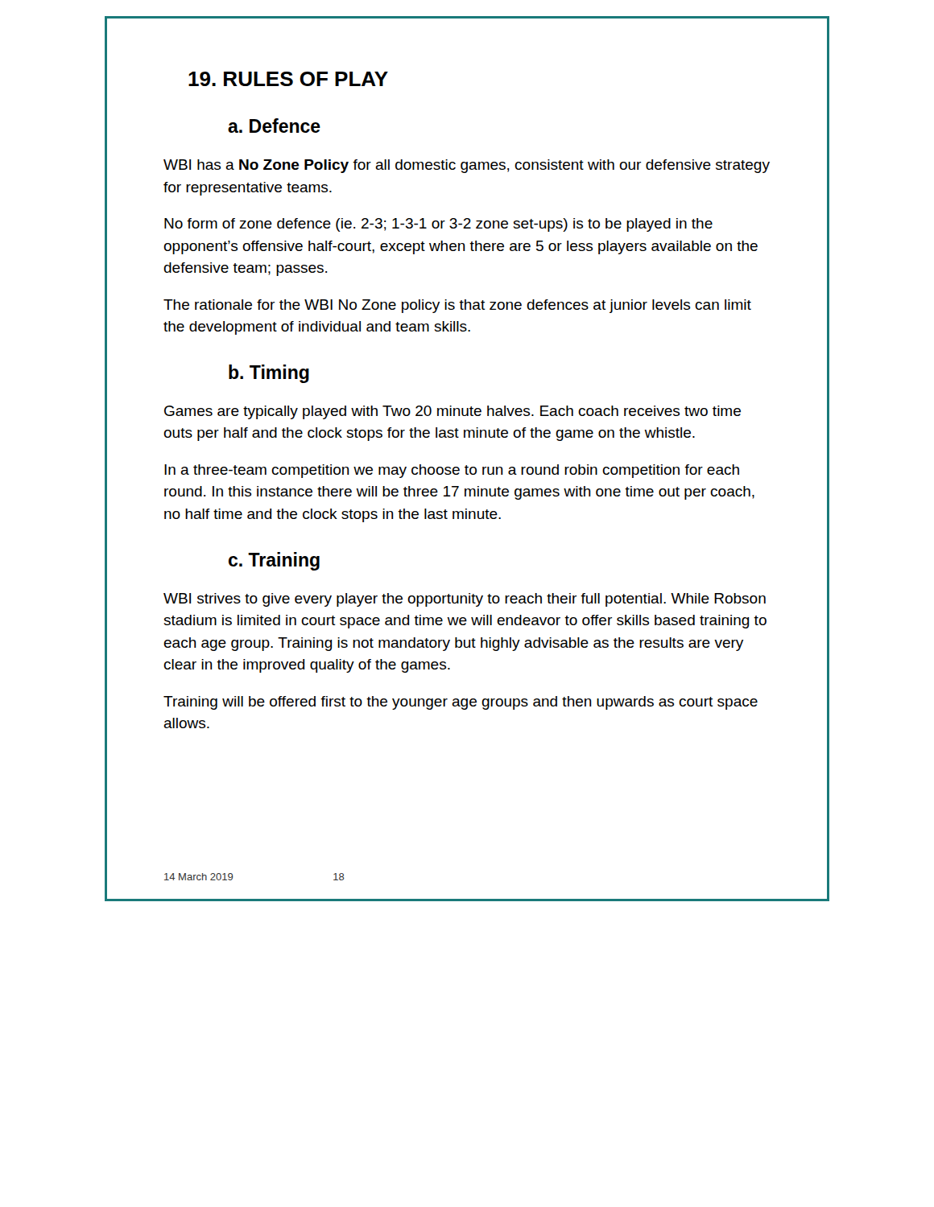19. RULES OF PLAY
a. Defence
WBI has a No Zone Policy for all domestic games, consistent with our defensive strategy for representative teams.
No form of zone defence (ie. 2-3; 1-3-1 or 3-2 zone set-ups) is to be played in the opponent’s offensive half-court, except when there are 5 or less players available on the defensive team; passes.
The rationale for the WBI No Zone policy is that zone defences at junior levels can limit the development of individual and team skills.
b. Timing
Games are typically played with Two 20 minute halves. Each coach receives two time outs per half and the clock stops for the last minute of the game on the whistle.
In a three-team competition we may choose to run a round robin competition for each round. In this instance there will be three 17 minute games with one time out per coach, no half time and the clock stops in the last minute.
c. Training
WBI strives to give every player the opportunity to reach their full potential. While Robson stadium is limited in court space and time we will endeavor to offer skills based training to each age group. Training is not mandatory but highly advisable as the results are very clear in the improved quality of the games.
Training will be offered first to the younger age groups and then upwards as court space allows.
14 March 2019 18